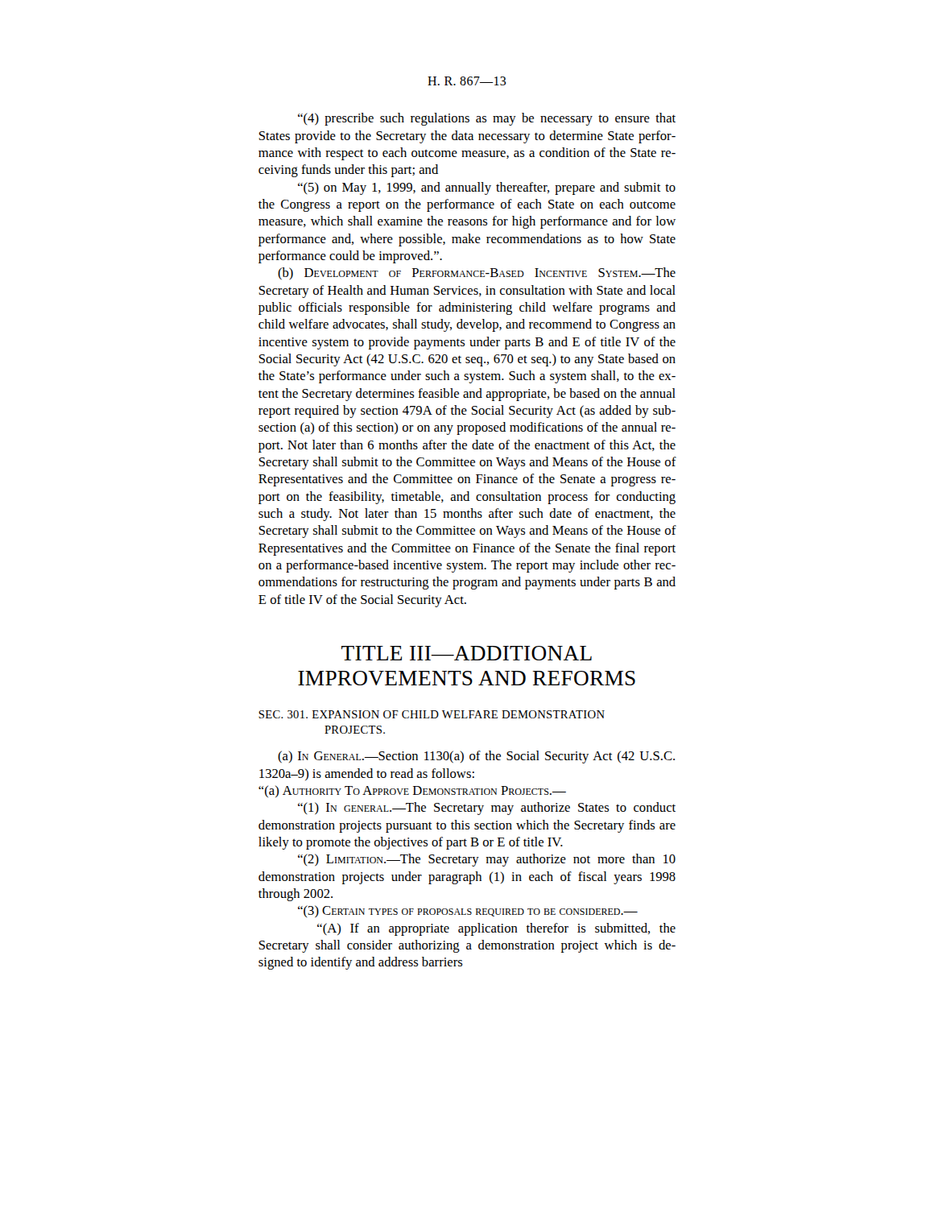H. R. 867—13
“(4) prescribe such regulations as may be necessary to ensure that States provide to the Secretary the data necessary to determine State performance with respect to each outcome measure, as a condition of the State receiving funds under this part; and
“(5) on May 1, 1999, and annually thereafter, prepare and submit to the Congress a report on the performance of each State on each outcome measure, which shall examine the reasons for high performance and for low performance and, where possible, make recommendations as to how State performance could be improved.”.
(b) Development of Performance-Based Incentive System.—The Secretary of Health and Human Services, in consultation with State and local public officials responsible for administering child welfare programs and child welfare advocates, shall study, develop, and recommend to Congress an incentive system to provide payments under parts B and E of title IV of the Social Security Act (42 U.S.C. 620 et seq., 670 et seq.) to any State based on the State’s performance under such a system. Such a system shall, to the extent the Secretary determines feasible and appropriate, be based on the annual report required by section 479A of the Social Security Act (as added by subsection (a) of this section) or on any proposed modifications of the annual report. Not later than 6 months after the date of the enactment of this Act, the Secretary shall submit to the Committee on Ways and Means of the House of Representatives and the Committee on Finance of the Senate a progress report on the feasibility, timetable, and consultation process for conducting such a study. Not later than 15 months after such date of enactment, the Secretary shall submit to the Committee on Ways and Means of the House of Representatives and the Committee on Finance of the Senate the final report on a performance-based incentive system. The report may include other recommendations for restructuring the program and payments under parts B and E of title IV of the Social Security Act.
TITLE III—ADDITIONAL
IMPROVEMENTS AND REFORMS
SEC. 301. EXPANSION OF CHILD WELFARE DEMONSTRATION PROJECTS.
(a) In General.—Section 1130(a) of the Social Security Act (42 U.S.C. 1320a–9) is amended to read as follows:
“(a) Authority To Approve Demonstration Projects.—
“(1) In general.—The Secretary may authorize States to conduct demonstration projects pursuant to this section which the Secretary finds are likely to promote the objectives of part B or E of title IV.
“(2) Limitation.—The Secretary may authorize not more than 10 demonstration projects under paragraph (1) in each of fiscal years 1998 through 2002.
“(3) Certain types of proposals required to be considered.—
“(A) If an appropriate application therefor is submitted, the Secretary shall consider authorizing a demonstration project which is designed to identify and address barriers